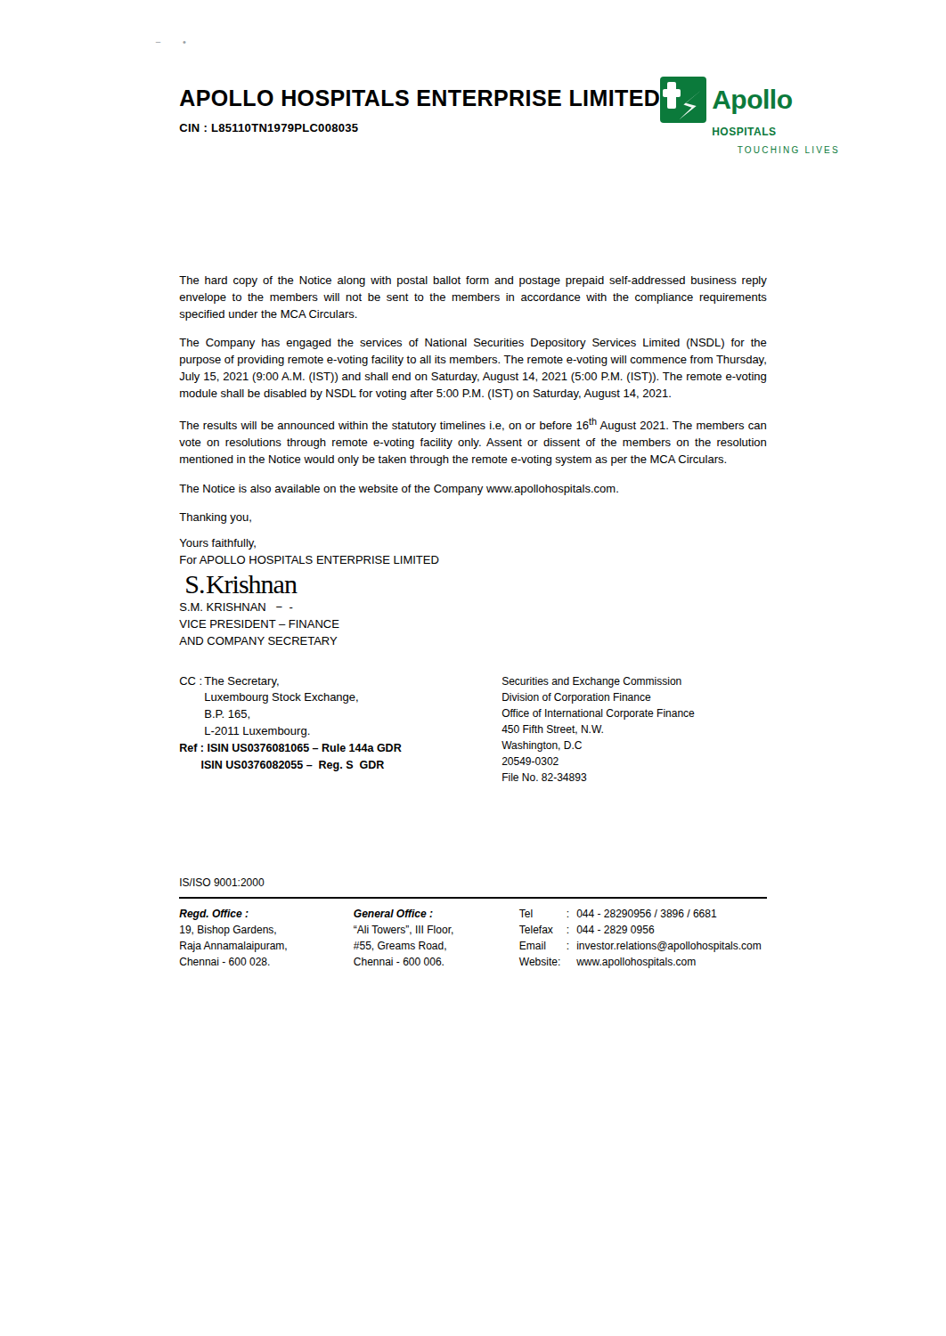− •
APOLLO HOSPITALS ENTERPRISE LIMITED
CIN : L85110TN1979PLC008035
Apollo
HOSPITALS
TOUCHING LIVES
The hard copy of the Notice along with postal ballot form and postage prepaid self-addressed business reply envelope to the members will not be sent to the members in accordance with the compliance requirements specified under the MCA Circulars.
The Company has engaged the services of National Securities Depository Services Limited (NSDL) for the purpose of providing remote e-voting facility to all its members. The remote e-voting will commence from Thursday, July 15, 2021 (9:00 A.M. (IST)) and shall end on Saturday, August 14, 2021 (5:00 P.M. (IST)). The remote e-voting module shall be disabled by NSDL for voting after 5:00 P.M. (IST) on Saturday, August 14, 2021.
The results will be announced within the statutory timelines i.e, on or before 16th August 2021. The members can vote on resolutions through remote e-voting facility only. Assent or dissent of the members on the resolution mentioned in the Notice would only be taken through the remote e-voting system as per the MCA Circulars.
The Notice is also available on the website of the Company www.apollohospitals.com.
Thanking you,
Yours faithfully,
For APOLLO HOSPITALS ENTERPRISE LIMITED
S. Krishnan
S.M. KRISHNAN − -
VICE PRESIDENT – FINANCE
AND COMPANY SECRETARY
CC : The Secretary,
Luxembourg Stock Exchange,
B.P. 165,
L-2011 Luxembourg.
Ref : ISIN US0376081065 – Rule 144a GDR
ISIN US0376082055 – Reg. S GDR
Securities and Exchange Commission
Division of Corporation Finance
Office of International Corporate Finance
450 Fifth Street, N.W.
Washington, D.C
20549-0302
File No. 82-34893
IS/ISO 9001:2000
Regd. Office :
19, Bishop Gardens,
Raja Annamalaipuram,
Chennai - 600 028.
General Office :
“Ali Towers”, III Floor,
#55, Greams Road,
Chennai - 600 006.
Tel: 044 - 28290956 / 3896 / 6681
Telefax: 044 - 2829 0956
Email: investor.relations@apollohospitals.com
Website: www.apollohospitals.com